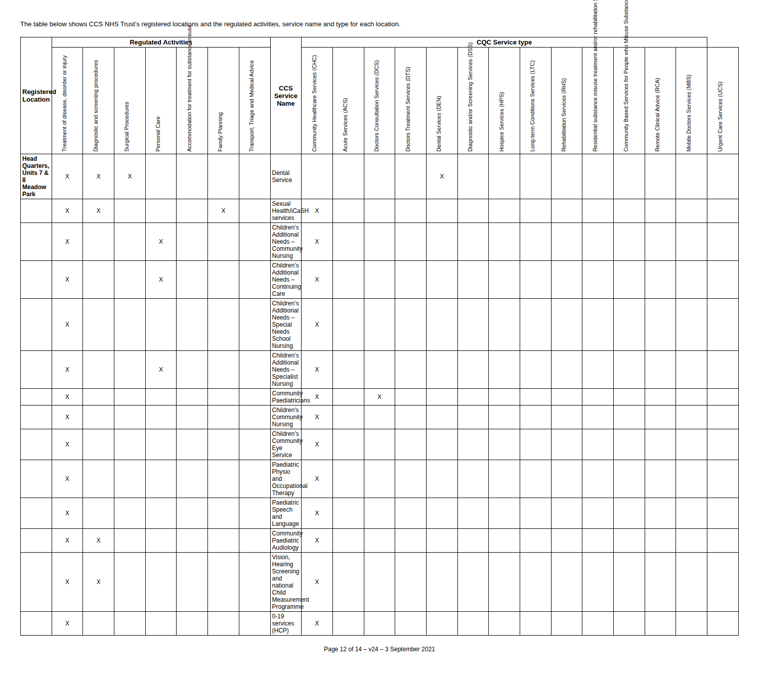The table below shows CCS NHS Trust’s registered locations and the regulated activities, service name and type for each location.
| Registered Location | Regulated Activities | CCS Service Name | CQC Service type |
| --- | --- | --- | --- |
| Treatment of disease, disorder or injury | Diagnostic and screening procedures | Surgical Procedures | Personal Care | Accommodation for treatment for substance misuse | Family Planning | Transport, Triage and Medical Advice | Community Healthcare Services (CHC) | Acute Services (ACS) | Doctors Consultation Services (DCS) | Doctors Treatment Services (DTS) | Dental Services (DEN) | Diagnostic and/or Screening Services (DSS) | Hospice Services (HPS) | Long-term Conditions Services (LTC) | Rehabilitation Services (RHS) | Residential substance misuse treatment and/or rehabilitation Services (RSM) | Community Based Services for People who Misuse Substances (SMC) | Remote Clinical Advice (RCA) | Mobile Doctors Services (MBS) | Urgent Care Services (UCS) |
| Head Quarters, Units 7 & 8 Meadow Park | X | X | X | | | | | Dental Service | | | | | X | | | | | | | | | |
| | X | X | | | | X | | Sexual Health/iCaSH services | X | | | | | | | | | | | | | |
| | X | | | X | | | | Children’s Additional Needs – Community Nursing | X | | | | | | | | | | | | | |
| | X | | | X | | | | Children’s Additional Needs – Continuing Care | X | | | | | | | | | | | | | |
| | X | | | | | | | Children’s Additional Needs – Special Needs School Nursing | X | | | | | | | | | | | | | |
| | X | | | X | | | | Children’s Additional Needs – Specialist Nursing | X | | | | | | | | | | | | | |
| | X | | | | | | | Community Paediatricians | X | | X | | | | | | | | | | | |
| | X | | | | | | | Children's Community Nursing | X | | | | | | | | | | | | | |
| | X | | | | | | | Children’s Community Eye Service | X | | | | | | | | | | | | | |
| | X | | | | | | | Paediatric Physio and Occupational Therapy | X | | | | | | | | | | | | | |
| | X | | | | | | | Paediatric Speech and Language | X | | | | | | | | | | | | | |
| | X | X | | | | | | Community Paediatric Audiology | X | | | | | | | | | | | | | |
| | X | X | | | | | | Vision, Hearing Screening and national Child Measurement Programme | X | | | | | | | | | | | | | |
| | X | | | | | | | 0-19 services (HCP) | X | | | | | | | | | | | | | |
Page 12 of 14 – v24 – 3 September 2021